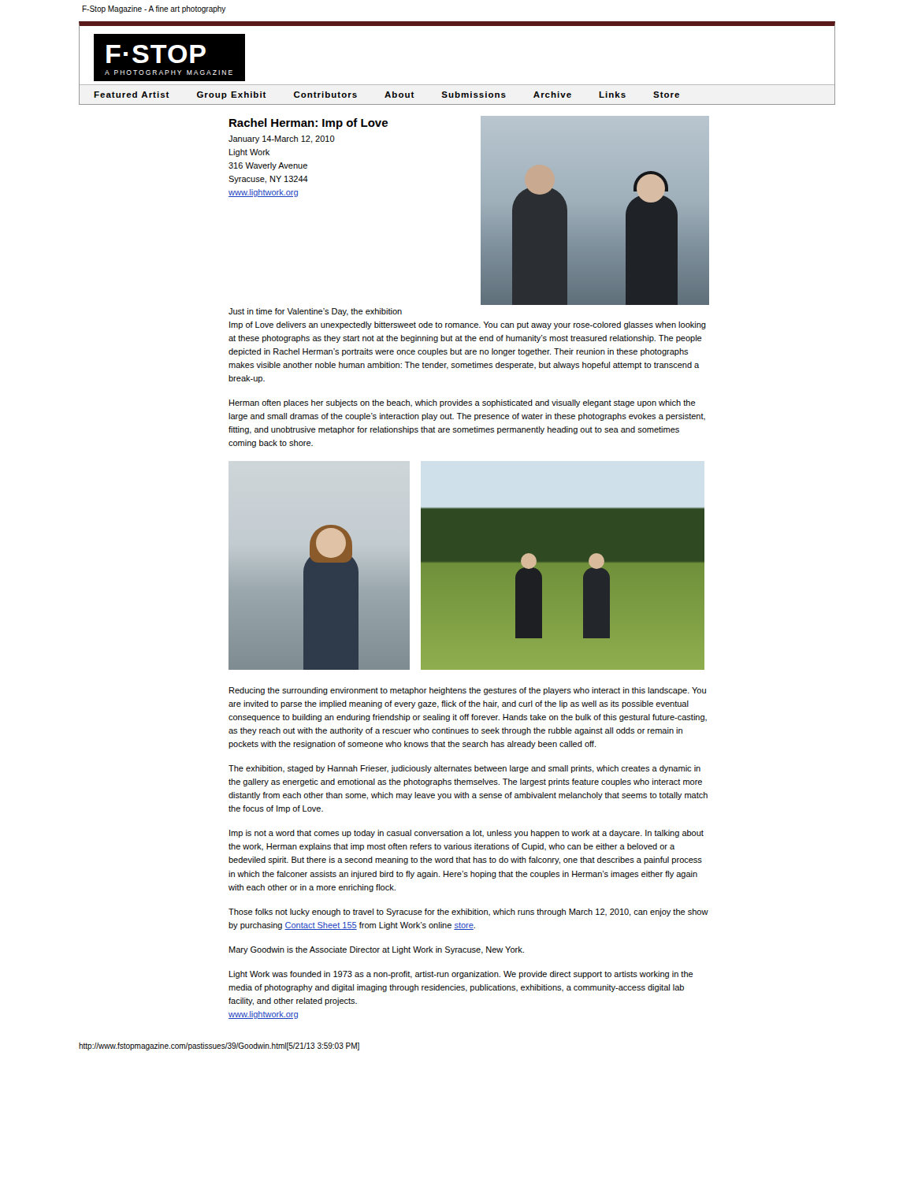F-Stop Magazine - A fine art photography
F·STOP
A Photography Magazine
Featured Artist
Group Exhibit
Contributors
About
Submissions
Archive
Links
Store
Rachel Herman: Imp of Love
January 14-March 12, 2010
Light Work
316 Waverly Avenue
Syracuse, NY 13244
www.lightwork.org
Just in time for Valentine’s Day, the exhibition
Imp of Love delivers an unexpectedly bittersweet ode to romance. You can put away your rose-colored glasses when looking at these photographs as they start not at the beginning but at the end of humanity’s most treasured relationship. The people depicted in Rachel Herman’s portraits were once couples but are no longer together. Their reunion in these photographs makes visible another noble human ambition: The tender, sometimes desperate, but always hopeful attempt to transcend a break-up.
Herman often places her subjects on the beach, which provides a sophisticated and visually elegant stage upon which the large and small dramas of the couple’s interaction play out. The presence of water in these photographs evokes a persistent, fitting, and unobtrusive metaphor for relationships that are sometimes permanently heading out to sea and sometimes coming back to shore.
Reducing the surrounding environment to metaphor heightens the gestures of the players who interact in this landscape. You are invited to parse the implied meaning of every gaze, flick of the hair, and curl of the lip as well as its possible eventual consequence to building an enduring friendship or sealing it off forever. Hands take on the bulk of this gestural future-casting, as they reach out with the authority of a rescuer who continues to seek through the rubble against all odds or remain in pockets with the resignation of someone who knows that the search has already been called off.
The exhibition, staged by Hannah Frieser, judiciously alternates between large and small prints, which creates a dynamic in the gallery as energetic and emotional as the photographs themselves. The largest prints feature couples who interact more distantly from each other than some, which may leave you with a sense of ambivalent melancholy that seems to totally match the focus of Imp of Love.
Imp is not a word that comes up today in casual conversation a lot, unless you happen to work at a daycare. In talking about the work, Herman explains that imp most often refers to various iterations of Cupid, who can be either a beloved or a bedeviled spirit. But there is a second meaning to the word that has to do with falconry, one that describes a painful process in which the falconer assists an injured bird to fly again. Here’s hoping that the couples in Herman’s images either fly again with each other or in a more enriching flock.
Those folks not lucky enough to travel to Syracuse for the exhibition, which runs through March 12, 2010, can enjoy the show by purchasing Contact Sheet 155 from Light Work’s online store.
Mary Goodwin is the Associate Director at Light Work in Syracuse, New York.
Light Work was founded in 1973 as a non-profit, artist-run organization. We provide direct support to artists working in the media of photography and digital imaging through residencies, publications, exhibitions, a community-access digital lab facility, and other related projects.
www.lightwork.org
http://www.fstopmagazine.com/pastissues/39/Goodwin.html[5/21/13 3:59:03 PM]